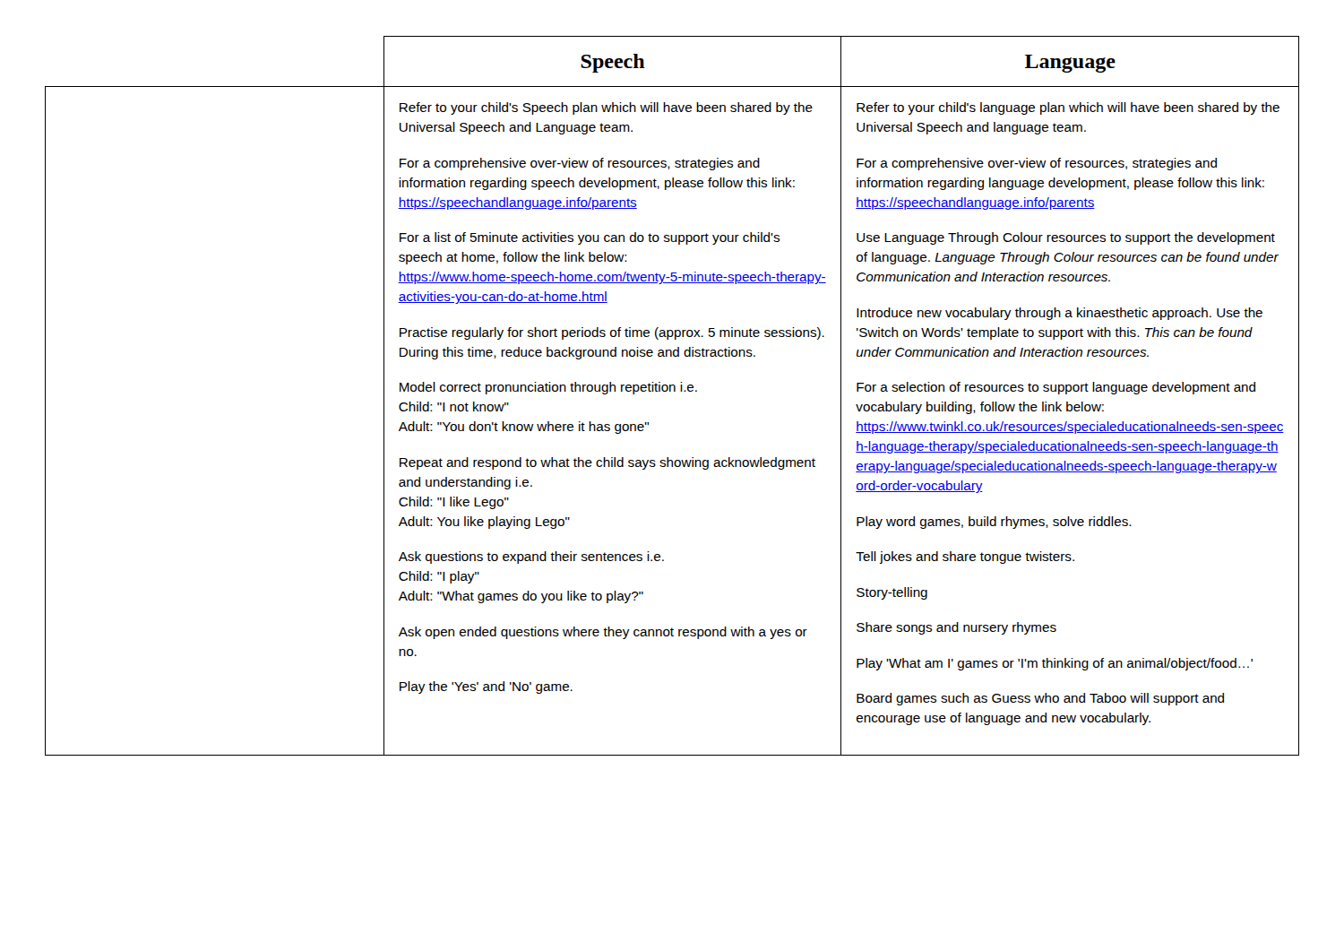| | Speech | Language |
| --- | --- | --- |
| | Refer to your child's Speech plan which will have been shared by the Universal Speech and Language team. For a comprehensive over-view of resources, strategies and information regarding speech development, please follow this link: https://speechandlanguage.info/parents For a list of 5minute activities you can do to support your child's speech at home, follow the link below: https://www.home-speech-home.com/twenty-5-minute-speech-therapy-activities-you-can-do-at-home.html Practise regularly for short periods of time (approx. 5 minute sessions). During this time, reduce background noise and distractions. Model correct pronunciation through repetition i.e. Child: "I not know" Adult: "You don't know where it has gone" Repeat and respond to what the child says showing acknowledgment and understanding i.e. Child: "I like Lego" Adult: You like playing Lego" Ask questions to expand their sentences i.e. Child: "I play" Adult: "What games do you like to play?" Ask open ended questions where they cannot respond with a yes or no. Play the 'Yes' and 'No' game. | Refer to your child's language plan which will have been shared by the Universal Speech and language team. For a comprehensive over-view of resources, strategies and information regarding language development, please follow this link: https://speechandlanguage.info/parents Use Language Through Colour resources to support the development of language. Language Through Colour resources can be found under Communication and Interaction resources. Introduce new vocabulary through a kinaesthetic approach. Use the 'Switch on Words' template to support with this. This can be found under Communication and Interaction resources. For a selection of resources to support language development and vocabulary building, follow the link below: https://www.twinkl.co.uk/resources/specialeducationalneeds-sen-speech-language-therapy/specialeducationalneeds-sen-speech-language-therapy-language/specialeducationalneeds-speech-language-therapy-word-order-vocabulary Play word games, build rhymes, solve riddles. Tell jokes and share tongue twisters. Story-telling Share songs and nursery rhymes Play 'What am I' games or 'I'm thinking of an animal/object/food…' Board games such as Guess who and Taboo will support and encourage use of language and new vocabularly. |